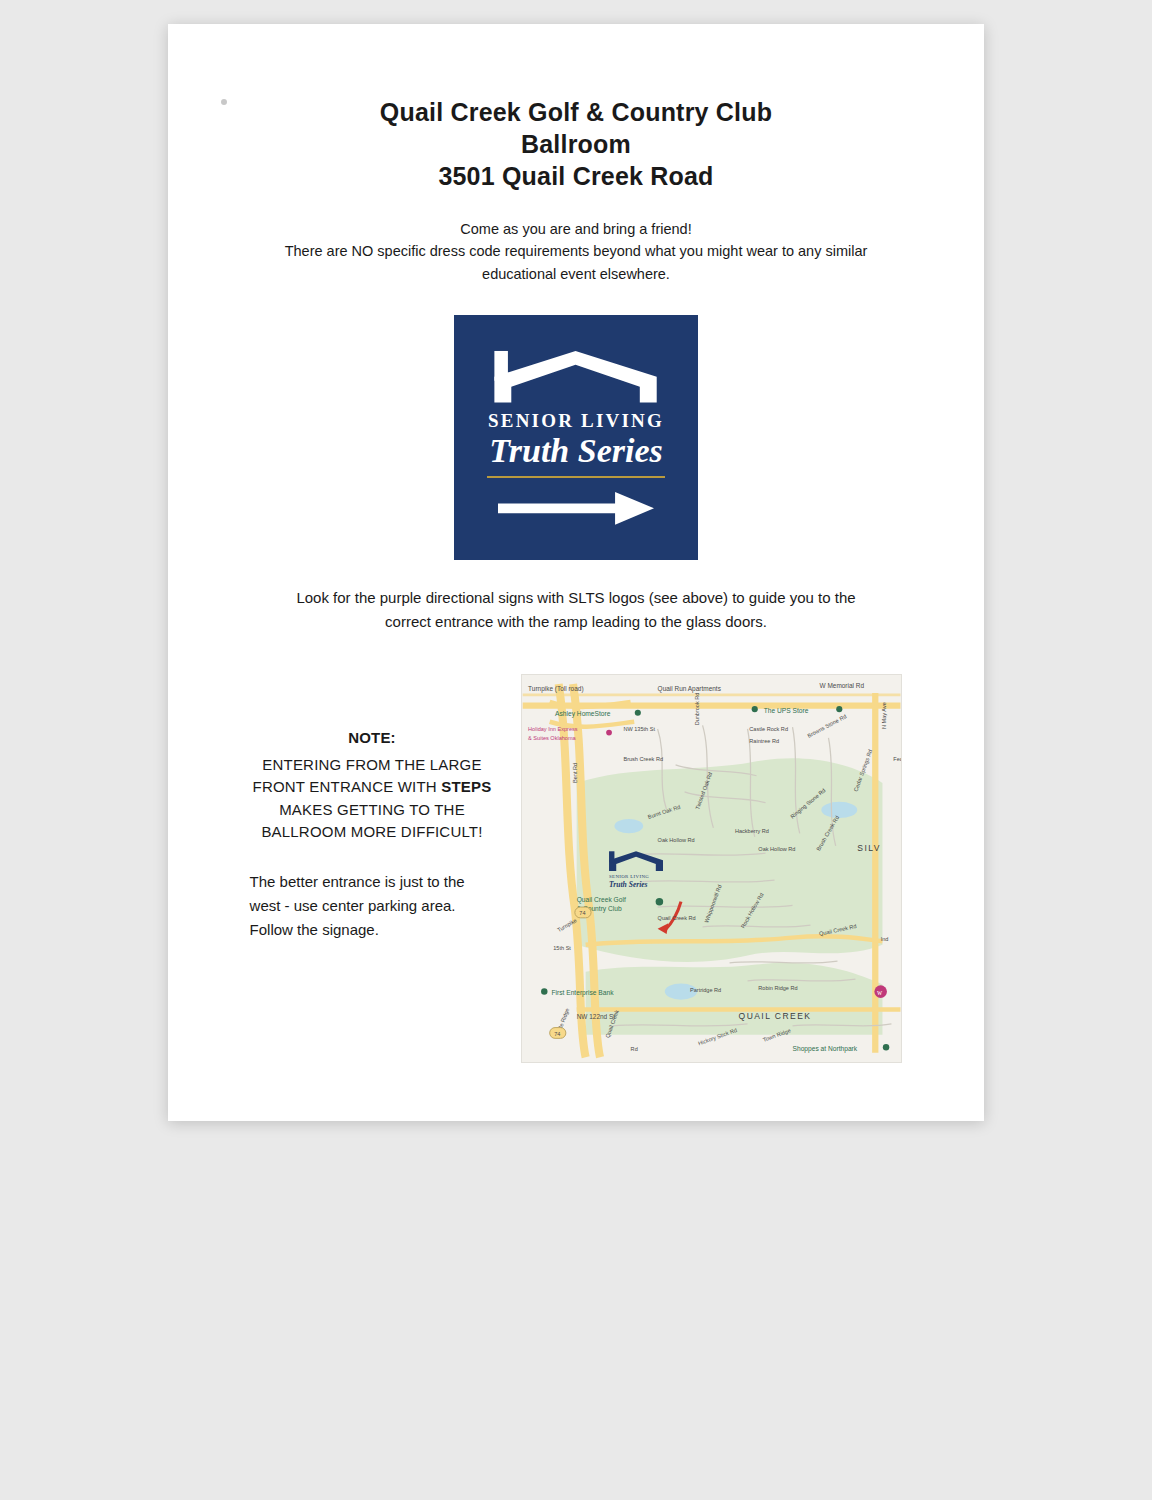Quail Creek Golf & Country Club Ballroom 3501 Quail Creek Road
Come as you are and bring a friend!
There are NO specific dress code requirements beyond what you might wear to any similar educational event elsewhere.
Senior Living
Truth Series
Look for the purple directional signs with SLTS logos (see above) to guide you to the correct entrance with the ramp leading to the glass doors.
NOTE: ENTERING FROM THE LARGE FRONT ENTRANCE WITH STEPS MAKES GETTING TO THE BALLROOM MORE DIFFICULT!
The better entrance is just to the west - use center parking area. Follow the signage.
Turnpike (Toll road) Quail Run Apartments W Memorial Rd Ashley HomeStore The UPS Store Holiday Inn Express & Suites Oklahoma NW 135th St Dunbrook Rd Castle Rock Rd Raintree Rd Browns Stone Rd N May Ave Feath Brush Creek Rd Bent Rd Cedar Springs Rd Burnt Oak Rd Twisted Oak Rd Hackberry Rd Ringing Stone Rd Oak Hollow Rd Oak Hollow Rd Brush Creek Rd SILV SENIOR LIVING Truth Series Quail Creek Golf & Country Club 74 Quail Creek Rd Whippoorwill Rd Rock Hollow Rd Quail Creek Rd Ind Turnpike 15th St First Enterprise Bank Partridge Rd Robin Ridge Rd NW 122nd St QUAIL CREEK Maple Ridge Quail Creek Rd Hickory Stick Rd Town Ridge 74 Shoppes at Northpark w